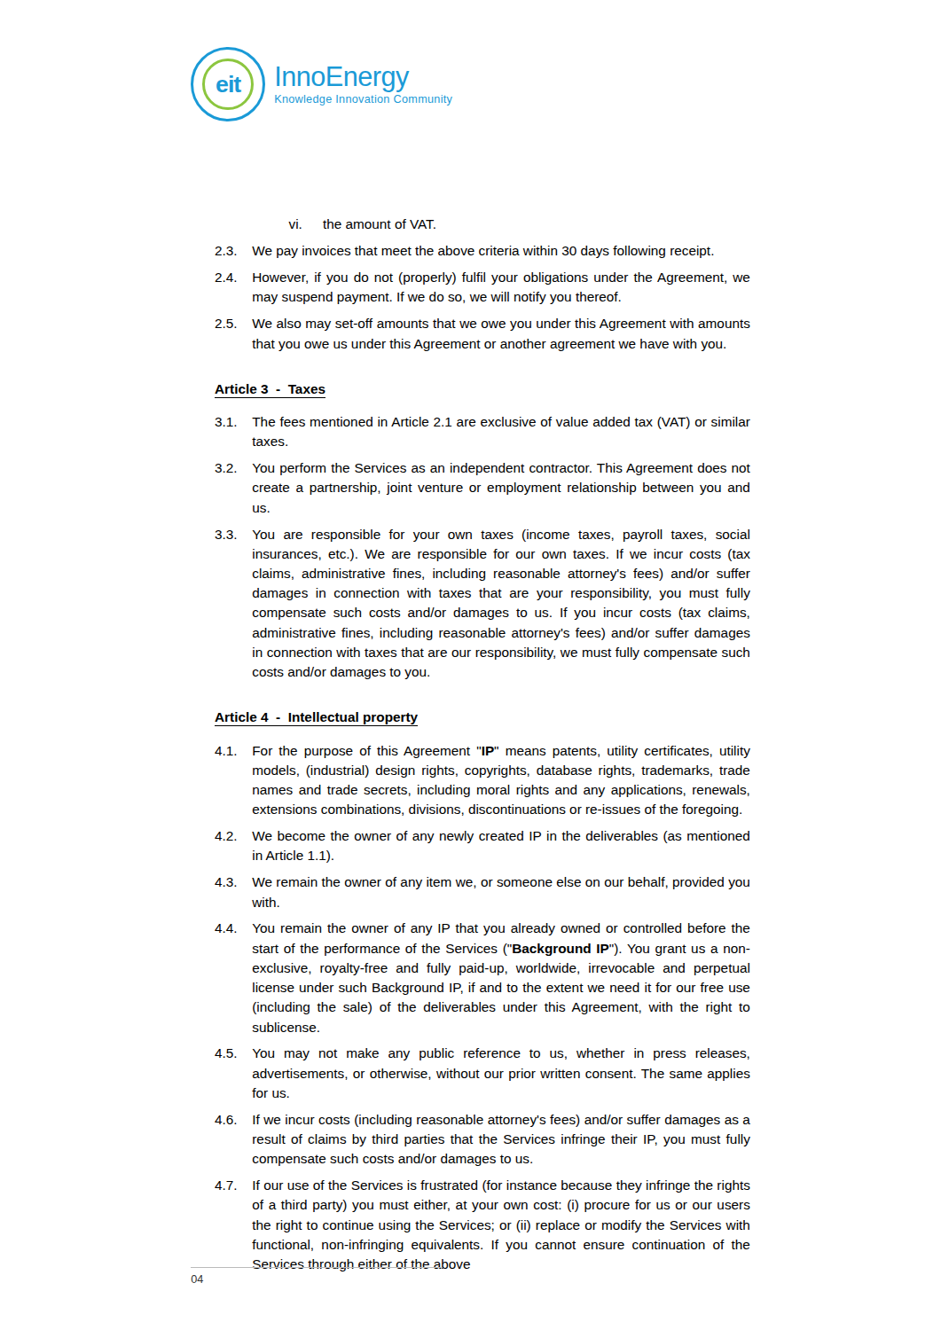eit
InnoEnergy
Knowledge Innovation Community
vi.
the amount of VAT.
2.3.
We pay invoices that meet the above criteria within 30 days following receipt.
2.4.
However, if you do not (properly) fulfil your obligations under the Agreement, we may suspend payment. If we do so, we will notify you thereof.
2.5.
We also may set-off amounts that we owe you under this Agreement with amounts that you owe us under this Agreement or another agreement we have with you.
Article 3 - Taxes
3.1.
The fees mentioned in Article 2.1 are exclusive of value added tax (VAT) or similar taxes.
3.2.
You perform the Services as an independent contractor. This Agreement does not create a partnership, joint venture or employment relationship between you and us.
3.3.
You are responsible for your own taxes (income taxes, payroll taxes, social insurances, etc.). We are responsible for our own taxes. If we incur costs (tax claims, administrative fines, including reasonable attorney's fees) and/or suffer damages in connection with taxes that are your responsibility, you must fully compensate such costs and/or damages to us. If you incur costs (tax claims, administrative fines, including reasonable attorney's fees) and/or suffer damages in connection with taxes that are our responsibility, we must fully compensate such costs and/or damages to you.
Article 4 - Intellectual property
4.1.
For the purpose of this Agreement "IP" means patents, utility certificates, utility models, (industrial) design rights, copyrights, database rights, trademarks, trade names and trade secrets, including moral rights and any applications, renewals, extensions combinations, divisions, discontinuations or re-issues of the foregoing.
4.2.
We become the owner of any newly created IP in the deliverables (as mentioned in Article 1.1).
4.3.
We remain the owner of any item we, or someone else on our behalf, provided you with.
4.4.
You remain the owner of any IP that you already owned or controlled before the start of the performance of the Services ("Background IP"). You grant us a non-exclusive, royalty-free and fully paid-up, worldwide, irrevocable and perpetual license under such Background IP, if and to the extent we need it for our free use (including the sale) of the deliverables under this Agreement, with the right to sublicense.
4.5.
You may not make any public reference to us, whether in press releases, advertisements, or otherwise, without our prior written consent. The same applies for us.
4.6.
If we incur costs (including reasonable attorney's fees) and/or suffer damages as a result of claims by third parties that the Services infringe their IP, you must fully compensate such costs and/or damages to us.
4.7.
If our use of the Services is frustrated (for instance because they infringe the rights of a third party) you must either, at your own cost: (i) procure for us or our users the right to continue using the Services; or (ii) replace or modify the Services with functional, non-infringing equivalents. If you cannot ensure continuation of the Services through either of the above
04